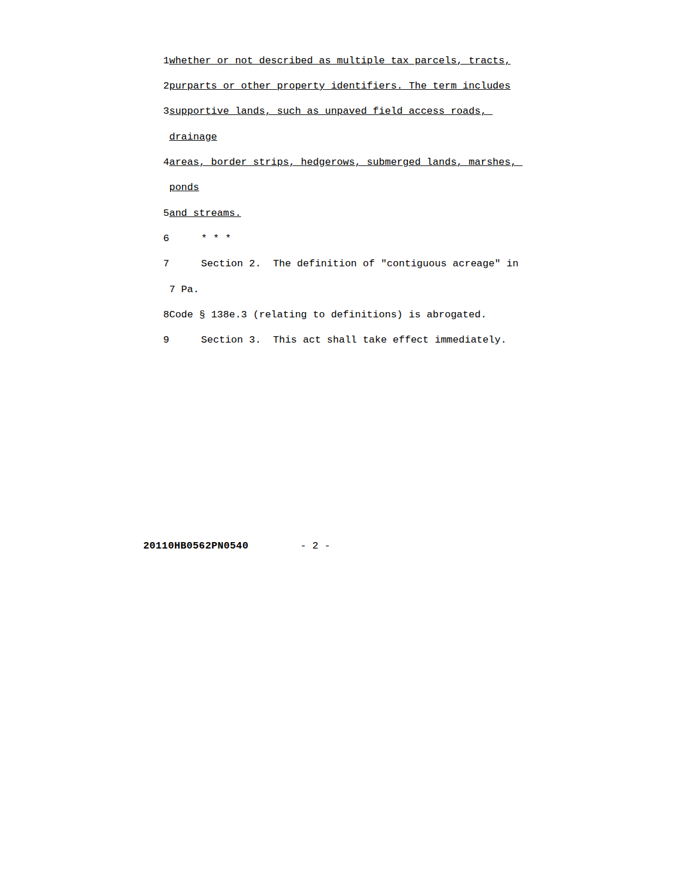| 1 | whether or not described as multiple tax parcels, tracts, |
| 2 | purparts or other property identifiers. The term includes |
| 3 | supportive lands, such as unpaved field access roads, drainage |
| 4 | areas, border strips, hedgerows, submerged lands, marshes, ponds |
| 5 | and streams. |
| 6 | * * * |
| 7 | Section 2. The definition of "contiguous acreage" in 7 Pa. |
| 8 | Code § 138e.3 (relating to definitions) is abrogated. |
| 9 | Section 3. This act shall take effect immediately. |
20110HB0562PN0540 - 2 -